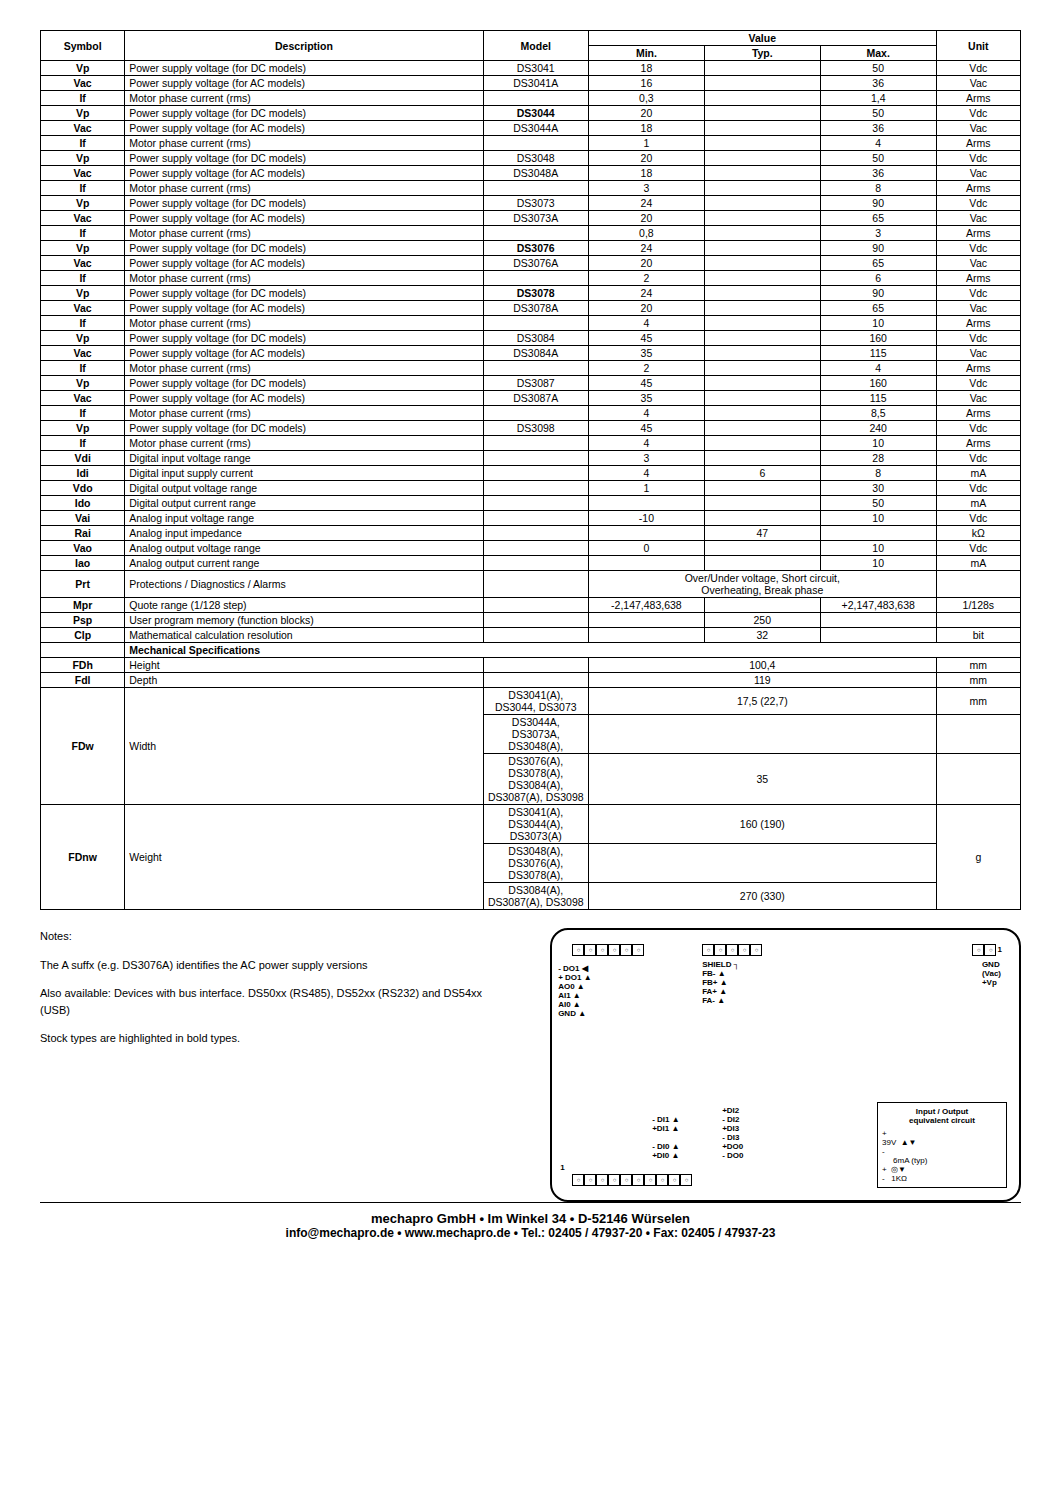| Symbol | Description | Model | Value | Unit |
| --- | --- | --- | --- | --- |
| Min. | Typ. | Max. |
| Vp | Power supply voltage (for DC models) | DS3041 | 18 | | 50 | Vdc |
| Vac | Power supply voltage (for AC models) | DS3041A | 16 | | 36 | Vac |
| If | Motor phase current (rms) | | 0,3 | | 1,4 | Arms |
| Vp | Power supply voltage (for DC models) | DS3044 | 20 | | 50 | Vdc |
| Vac | Power supply voltage (for AC models) | DS3044A | 18 | | 36 | Vac |
| If | Motor phase current (rms) | | 1 | | 4 | Arms |
| Vp | Power supply voltage (for DC models) | DS3048 | 20 | | 50 | Vdc |
| Vac | Power supply voltage (for AC models) | DS3048A | 18 | | 36 | Vac |
| If | Motor phase current (rms) | | 3 | | 8 | Arms |
| Vp | Power supply voltage (for DC models) | DS3073 | 24 | | 90 | Vdc |
| Vac | Power supply voltage (for AC models) | DS3073A | 20 | | 65 | Vac |
| If | Motor phase current (rms) | | 0,8 | | 3 | Arms |
| Vp | Power supply voltage (for DC models) | DS3076 | 24 | | 90 | Vdc |
| Vac | Power supply voltage (for AC models) | DS3076A | 20 | | 65 | Vac |
| If | Motor phase current (rms) | | 2 | | 6 | Arms |
| Vp | Power supply voltage (for DC models) | DS3078 | 24 | | 90 | Vdc |
| Vac | Power supply voltage (for AC models) | DS3078A | 20 | | 65 | Vac |
| If | Motor phase current (rms) | | 4 | | 10 | Arms |
| Vp | Power supply voltage (for DC models) | DS3084 | 45 | | 160 | Vdc |
| Vac | Power supply voltage (for AC models) | DS3084A | 35 | | 115 | Vac |
| If | Motor phase current (rms) | | 2 | | 4 | Arms |
| Vp | Power supply voltage (for DC models) | DS3087 | 45 | | 160 | Vdc |
| Vac | Power supply voltage (for AC models) | DS3087A | 35 | | 115 | Vac |
| If | Motor phase current (rms) | | 4 | | 8,5 | Arms |
| Vp | Power supply voltage (for DC models) | DS3098 | 45 | | 240 | Vdc |
| If | Motor phase current (rms) | | 4 | | 10 | Arms |
| Vdi | Digital input voltage range | | 3 | | 28 | Vdc |
| Idi | Digital input supply current | | 4 | 6 | 8 | mA |
| Vdo | Digital output voltage range | | 1 | | 30 | Vdc |
| Ido | Digital output current range | | | | 50 | mA |
| Vai | Analog input voltage range | | -10 | | 10 | Vdc |
| Rai | Analog input impedance | | | 47 | | kΩ |
| Vao | Analog output voltage range | | 0 | | 10 | Vdc |
| Iao | Analog output current range | | | | 10 | mA |
| Prt | Protections / Diagnostics / Alarms | | Over/Under voltage, Short circuit, Overheating, Break phase | |
| Mpr | Quote range (1/128 step) | | -2,147,483,638 | | +2,147,483,638 | 1/128s |
| Psp | User program memory (function blocks) | | | 250 | | |
| Clp | Mathematical calculation resolution | | | 32 | | bit |
| | Mechanical Specifications |
| FDh | Height | | 100,4 | mm |
| Fdl | Depth | | 119 | mm |
| FDw | Width | DS3041(A), DS3044, DS3073 | 17,5 (22,7) | mm |
| DS3044A, DS3073A, DS3048(A), | | |
| DS3076(A), DS3078(A), DS3084(A), DS3087(A), DS3098 | 35 | |
| FDnw | Weight | DS3041(A), DS3044(A), DS3073(A) | 160 (190) | g |
| DS3048(A), DS3076(A), DS3078(A), | |
| DS3084(A), DS3087(A), DS3098 | 270 (330) |
Notes:
The A suffx (e.g. DS3076A) identifies the AC power supply versions
Also available: Devices with bus interface. DS50xx (RS485), DS52xx (RS232) and DS54xx (USB)
Stock types are highlighted in bold types.
○○○○○○
○○○○○
○○ 1
- DO1 ◀
+ DO1 ▲
AO0 ▲
AI1 ▲
AI0 ▲
GND ▲
SHIELD ┐
FB- ▲
FB+ ▲
FA+ ▲
FA- ▲
GND
(Vac)
+Vp
- DI1 ▲
+DI1 ▲
- DI0 ▲
+DI0 ▲
+DI2
- DI2
+DI3
- DI3
+DO0
- DO0
○○○○○○○○○○
1
Input / Output
equivalent circuit
+
39V ▲▼
-
6mA (typ)
+ ◎▼
- 1KΩ
mechapro GmbH • Im Winkel 34 • D-52146 Würselen
info@mechapro.de • www.mechapro.de • Tel.: 02405 / 47937-20 • Fax: 02405 / 47937-23